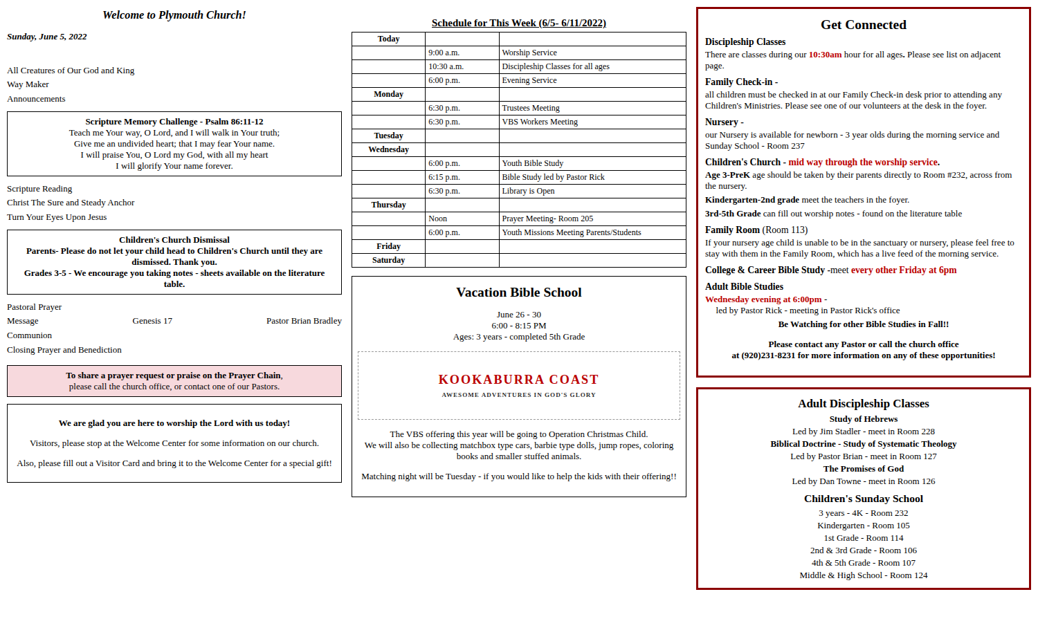Welcome to Plymouth Church!
Sunday, June 5, 2022
All Creatures of Our God and King
Way Maker
Announcements
Scripture Memory Challenge - Psalm 86:11-12 Teach me Your way, O Lord, and I will walk in Your truth;
Give me an undivided heart; that I may fear Your name.
I will praise You, O Lord my God, with all my heart
I will glorify Your name forever.
Scripture Reading
Christ The Sure and Steady Anchor
Turn Your Eyes Upon Jesus
Children's Church Dismissal Parents- Please do not let your child head to Children's Church until they are dismissed. Thank you.
Grades 3-5 - We encourage you taking notes - sheets available on the literature table.
Pastoral Prayer
Message Genesis 17 Pastor Brian Bradley
Communion
Closing Prayer and Benediction
To share a prayer request or praise on the Prayer Chain,
please call the church office, or contact one of our Pastors.
We are glad you are here to worship the Lord with us today!
Visitors, please stop at the Welcome Center for some information on our church.
Also, please fill out a Visitor Card and bring it to the Welcome Center for a special gift!
Schedule for This Week (6/5- 6/11/2022)
| Today | | |
| | 9:00 a.m. | Worship Service |
| | 10:30 a.m. | Discipleship Classes for all ages |
| | 6:00 p.m. | Evening Service |
| Monday | | |
| | 6:30 p.m. | Trustees Meeting |
| | 6:30 p.m. | VBS Workers Meeting |
| Tuesday | | |
| Wednesday | | |
| | 6:00 p.m. | Youth Bible Study |
| | 6:15 p.m. | Bible Study led by Pastor Rick |
| | 6:30 p.m. | Library is Open |
| Thursday | | |
| | Noon | Prayer Meeting- Room 205 |
| | 6:00 p.m. | Youth Missions Meeting Parents/Students |
| Friday | | |
| Saturday | | |
Vacation Bible School
June 26 - 30
6:00 - 8:15 PM
Ages: 3 years - completed 5th Grade
KOOKABURRA COAST AWESOME ADVENTURES IN GOD'S GLORY
The VBS offering this year will be going to Operation Christmas Child.
We will also be collecting matchbox type cars, barbie type dolls, jump ropes, coloring books and smaller stuffed animals.
Matching night will be Tuesday - if you would like to help the kids with their offering!!
Get Connected
Discipleship Classes
There are classes during our 10:30am hour for all ages. Please see list on adjacent page.
Family Check-in -
all children must be checked in at our Family Check-in desk prior to attending any Children's Ministries. Please see one of our volunteers at the desk in the foyer.
Nursery -
our Nursery is available for newborn - 3 year olds during the morning service and Sunday School - Room 237
Children's Church - mid way through the worship service.
Age 3-PreK age should be taken by their parents directly to Room #232, across from the nursery.
Kindergarten-2nd grade meet the teachers in the foyer.
3rd-5th Grade can fill out worship notes - found on the literature table
Family Room (Room 113)
If your nursery age child is unable to be in the sanctuary or nursery, please feel free to stay with them in the Family Room, which has a live feed of the morning service.
College & Career Bible Study -meet every other Friday at 6pm
Adult Bible Studies
Wednesday evening at 6:00pm -
led by Pastor Rick - meeting in Pastor Rick's office
Be Watching for other Bible Studies in Fall!!
Please contact any Pastor or call the church office
at (920)231-8231 for more information on any of these opportunities!
Adult Discipleship Classes
Study of Hebrews
Led by Jim Stadler - meet in Room 228
Biblical Doctrine - Study of Systematic Theology
Led by Pastor Brian - meet in Room 127
The Promises of God
Led by Dan Towne - meet in Room 126
Children's Sunday School
3 years - 4K - Room 232
Kindergarten - Room 105
1st Grade - Room 114
2nd & 3rd Grade - Room 106
4th & 5th Grade - Room 107
Middle & High School - Room 124